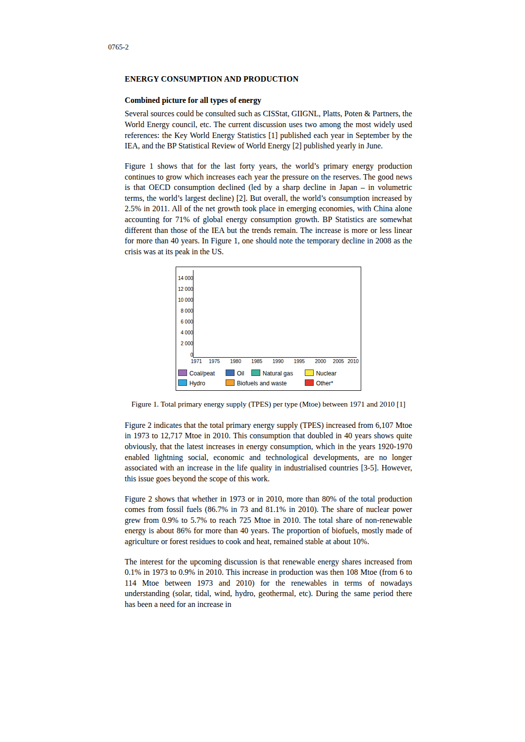0765-2
ENERGY CONSUMPTION AND PRODUCTION
Combined picture for all types of energy
Several sources could be consulted such as CISStat, GIIGNL, Platts, Poten & Partners, the World Energy council, etc. The current discussion uses two among the most widely used references: the Key World Energy Statistics [1] published each year in September by the IEA, and the BP Statistical Review of World Energy [2] published yearly in June.
Figure 1 shows that for the last forty years, the world’s primary energy production continues to grow which increases each year the pressure on the reserves. The good news is that OECD consumption declined (led by a sharp decline in Japan – in volumetric terms, the world’s largest decline) [2]. But overall, the world’s consumption increased by 2.5% in 2011. All of the net growth took place in emerging economies, with China alone accounting for 71% of global energy consumption growth. BP Statistics are somewhat different than those of the IEA but the trends remain. The increase is more or less linear for more than 40 years. In Figure 1, one should note the temporary decline in 2008 as the crisis was at its peak in the US.
| 14 000 | |
| 12 000 |
| 10 000 |
| 8 000 |
| 6 000 |
| 4 000 |
| 2 000 |
| 0 |
| | 1971 1975 1980 1985 1990 1995 2000 2005 2010 |
| Coal/peat | Oil | Natural gas | Nuclear |
| Hydro | Biofuels and waste | Other* |
Figure 1. Total primary energy supply (TPES) per type (Mtoe) between 1971 and 2010 [1]
Figure 2 indicates that the total primary energy supply (TPES) increased from 6,107 Mtoe in 1973 to 12,717 Mtoe in 2010. This consumption that doubled in 40 years shows quite obviously, that the latest increases in energy consumption, which in the years 1920-1970 enabled lightning social, economic and technological developments, are no longer associated with an increase in the life quality in industrialised countries [3-5]. However, this issue goes beyond the scope of this work.
Figure 2 shows that whether in 1973 or in 2010, more than 80% of the total production comes from fossil fuels (86.7% in 73 and 81.1% in 2010). The share of nuclear power grew from 0.9% to 5.7% to reach 725 Mtoe in 2010. The total share of non-renewable energy is about 86% for more than 40 years. The proportion of biofuels, mostly made of agriculture or forest residues to cook and heat, remained stable at about 10%.
The interest for the upcoming discussion is that renewable energy shares increased from 0.1% in 1973 to 0.9% in 2010. This increase in production was then 108 Mtoe (from 6 to 114 Mtoe between 1973 and 2010) for the renewables in terms of nowadays understanding (solar, tidal, wind, hydro, geothermal, etc). During the same period there has been a need for an increase in